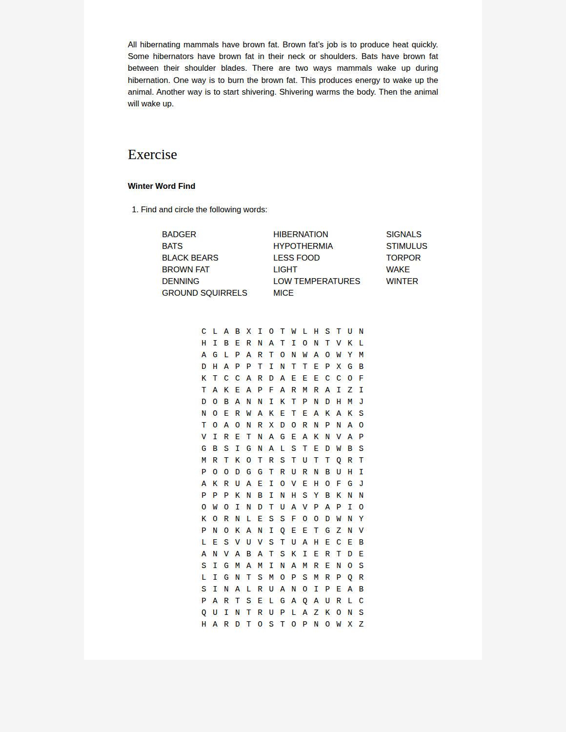All hibernating mammals have brown fat. Brown fat’s job is to produce heat quickly. Some hibernators have brown fat in their neck or shoulders. Bats have brown fat between their shoulder blades. There are two ways mammals wake up during hibernation. One way is to burn the brown fat. This produces energy to wake up the animal. Another way is to start shivering. Shivering warms the body. Then the animal will wake up.
Exercise
Winter Word Find
Find and circle the following words:
| BADGER | HIBERNATION | SIGNALS |
| BATS | HYPOTHERMIA | STIMULUS |
| BLACK BEARS | LESS FOOD | TORPOR |
| BROWN FAT | LIGHT | WAKE |
| DENNING | LOW TEMPERATURES | WINTER |
| GROUND SQUIRRELS | MICE | |
C L A B X I O T W L H S T U N
H I B E R N A T I O N T V K L
A G L P A R T O N W A O W Y M
D H A P P T I N T T E P X G B
K T C C A R D A E E E C C O F
T A K E A P F A R M R A I Z I
D O B A N N I K T P N D H M J
N O E R W A K E T E A K A K S
T O A O N R X D O R N P N A O
V I R E T N A G E A K N V A P
G B S I G N A L S T E D W B S
M R T K O T R S T U T T Q R T
P O O D G G T R U R N B U H I
A K R U A E I O V E H O F G J
P P P K N B I N H S Y B K N N
O W O I N D T U A V P A P I O
K O R N L E S S F O O D W N Y
P N O K A N I Q E E T G Z N V
L E S V U V S T U A H E C E B
A N V A B A T S K I E R T D E
S I G M A M I N A M R E N O S
L I G N T S M O P S M R P Q R
S I N A L R U A N O I P E A B
P A R T S E L G A Q A U R L C
Q U I N T R U P L A Z K O N S
H A R D T O S T O P N O W X Z